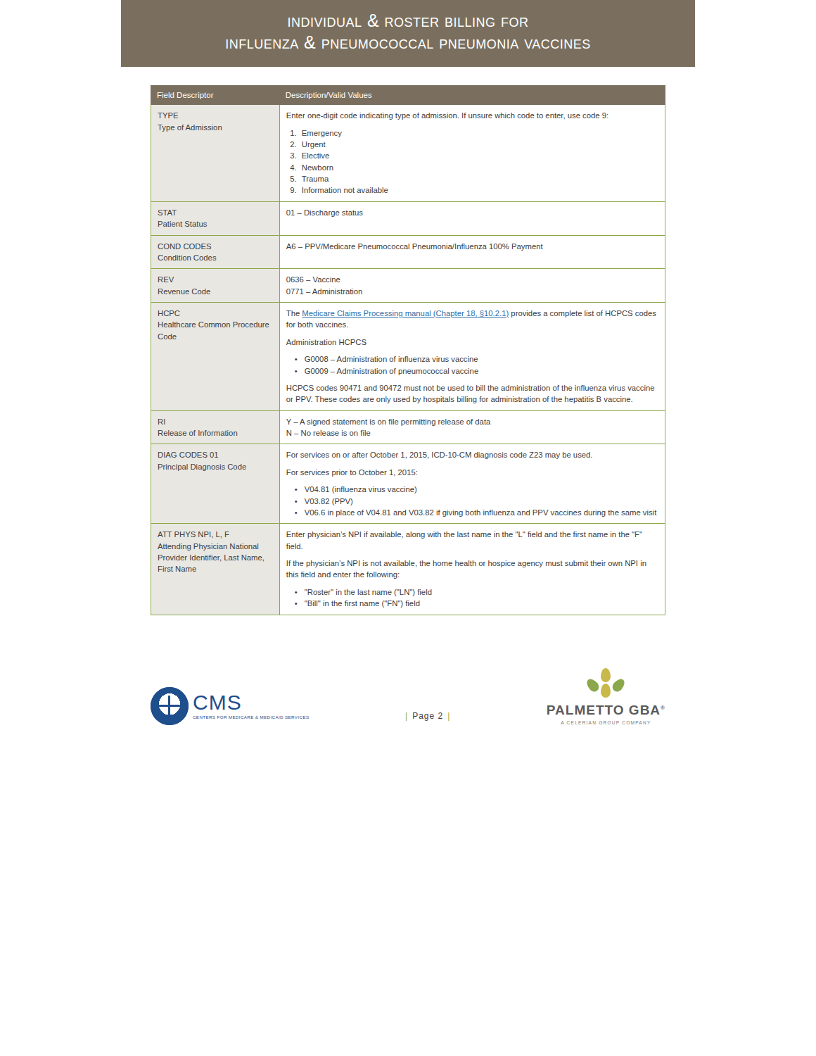Individual & Roster Billing for
Influenza & Pneumococcal Pneumonia Vaccines
| Field Descriptor | Description/Valid Values |
| --- | --- |
| TYPE Type of Admission | Enter one-digit code indicating type of admission. If unsure which code to enter, use code 9: Emergency Urgent Elective Newborn Trauma Information not available |
| STAT Patient Status | 01 – Discharge status |
| COND CODES Condition Codes | A6 – PPV/Medicare Pneumococcal Pneumonia/Influenza 100% Payment |
| REV Revenue Code | 0636 – Vaccine 0771 – Administration |
| HCPC Healthcare Common Procedure Code | The Medicare Claims Processing manual (Chapter 18, §10.2.1) provides a complete list of HCPCS codes for both vaccines. Administration HCPCS G0008 – Administration of influenza virus vaccine G0009 – Administration of pneumococcal vaccine HCPCS codes 90471 and 90472 must not be used to bill the administration of the influenza virus vaccine or PPV. These codes are only used by hospitals billing for administration of the hepatitis B vaccine. |
| RI Release of Information | Y – A signed statement is on file permitting release of data N – No release is on file |
| DIAG CODES 01 Principal Diagnosis Code | For services on or after October 1, 2015, ICD-10-CM diagnosis code Z23 may be used. For services prior to October 1, 2015: V04.81 (influenza virus vaccine) V03.82 (PPV) V06.6 in place of V04.81 and V03.82 if giving both influenza and PPV vaccines during the same visit |
| ATT PHYS NPI, L, F Attending Physician National Provider Identifier, Last Name, First Name | Enter physician’s NPI if available, along with the last name in the "L" field and the first name in the "F" field. If the physician’s NPI is not available, the home health or hospice agency must submit their own NPI in this field and enter the following: "Roster" in the last name ("LN") field "Bill" in the first name ("FN") field |
CMS Centers for Medicare & Medicaid Services
|Page 2|
PALMETTO GBA®
A Celerian Group Company